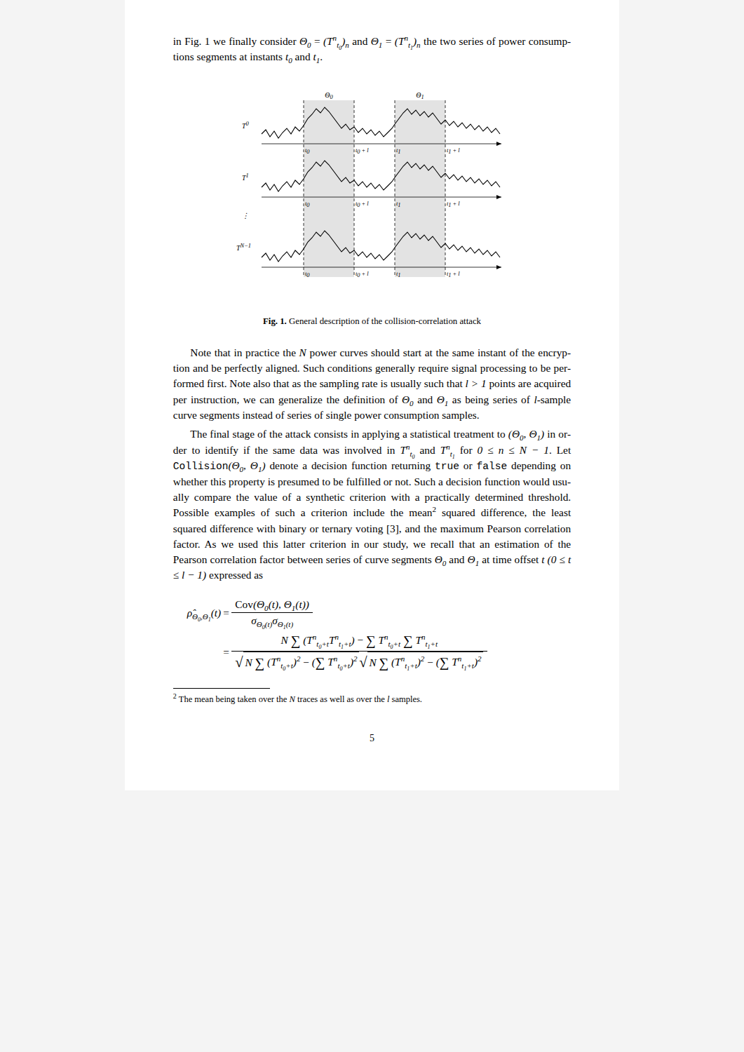in Fig. 1 we finally consider Θ0 = (Tnt0)n and Θ1 = (Tnt1)n the two series of power consumptions segments at instants t0 and t1.
Θ0 Θ1 T0 t0 t0 + l t1 t1 + l T1 t0 t0 + l t1 t1 + l ⋮ TN−1 t0 t0 + l t1 t1 + l
Fig. 1. General description of the collision-correlation attack
Note that in practice the N power curves should start at the same instant of the encryption and be perfectly aligned. Such conditions generally require signal processing to be performed first. Note also that as the sampling rate is usually such that l > 1 points are acquired per instruction, we can generalize the definition of Θ0 and Θ1 as being series of l-sample curve segments instead of series of single power consumption samples.
The final stage of the attack consists in applying a statistical treatment to (Θ0, Θ1) in order to identify if the same data was involved in Tnt0 and Tnt1 for 0 ≤ n ≤ N − 1. Let Collision(Θ0, Θ1) denote a decision function returning true or false depending on whether this property is presumed to be fulfilled or not. Such a decision function would usually compare the value of a synthetic criterion with a practically determined threshold. Possible examples of such a criterion include the mean2 squared difference, the least squared difference with binary or ternary voting [3], and the maximum Pearson correlation factor. As we used this latter criterion in our study, we recall that an estimation of the Pearson correlation factor between series of curve segments Θ0 and Θ1 at time offset t (0 ≤ t ≤ l − 1) expressed as
| ρ̂ Θ 0 ,Θ 1 (t) | = | Cov (Θ 0 (t), Θ 1 (t)) σ Θ 0 (t) σ Θ 1 (t) |
| | = | N ∑ (T n t 0 +t T n t 1 +t ) − ∑ T n t 0 +t ∑ T n t 1 +t √ N ∑ (T n t 0 +t ) 2 − ( ∑ T n t 0 +t ) 2 √ N ∑ (T n t 1 +t ) 2 − ( ∑ T n t 1 +t ) 2 |
2 The mean being taken over the N traces as well as over the l samples.
5